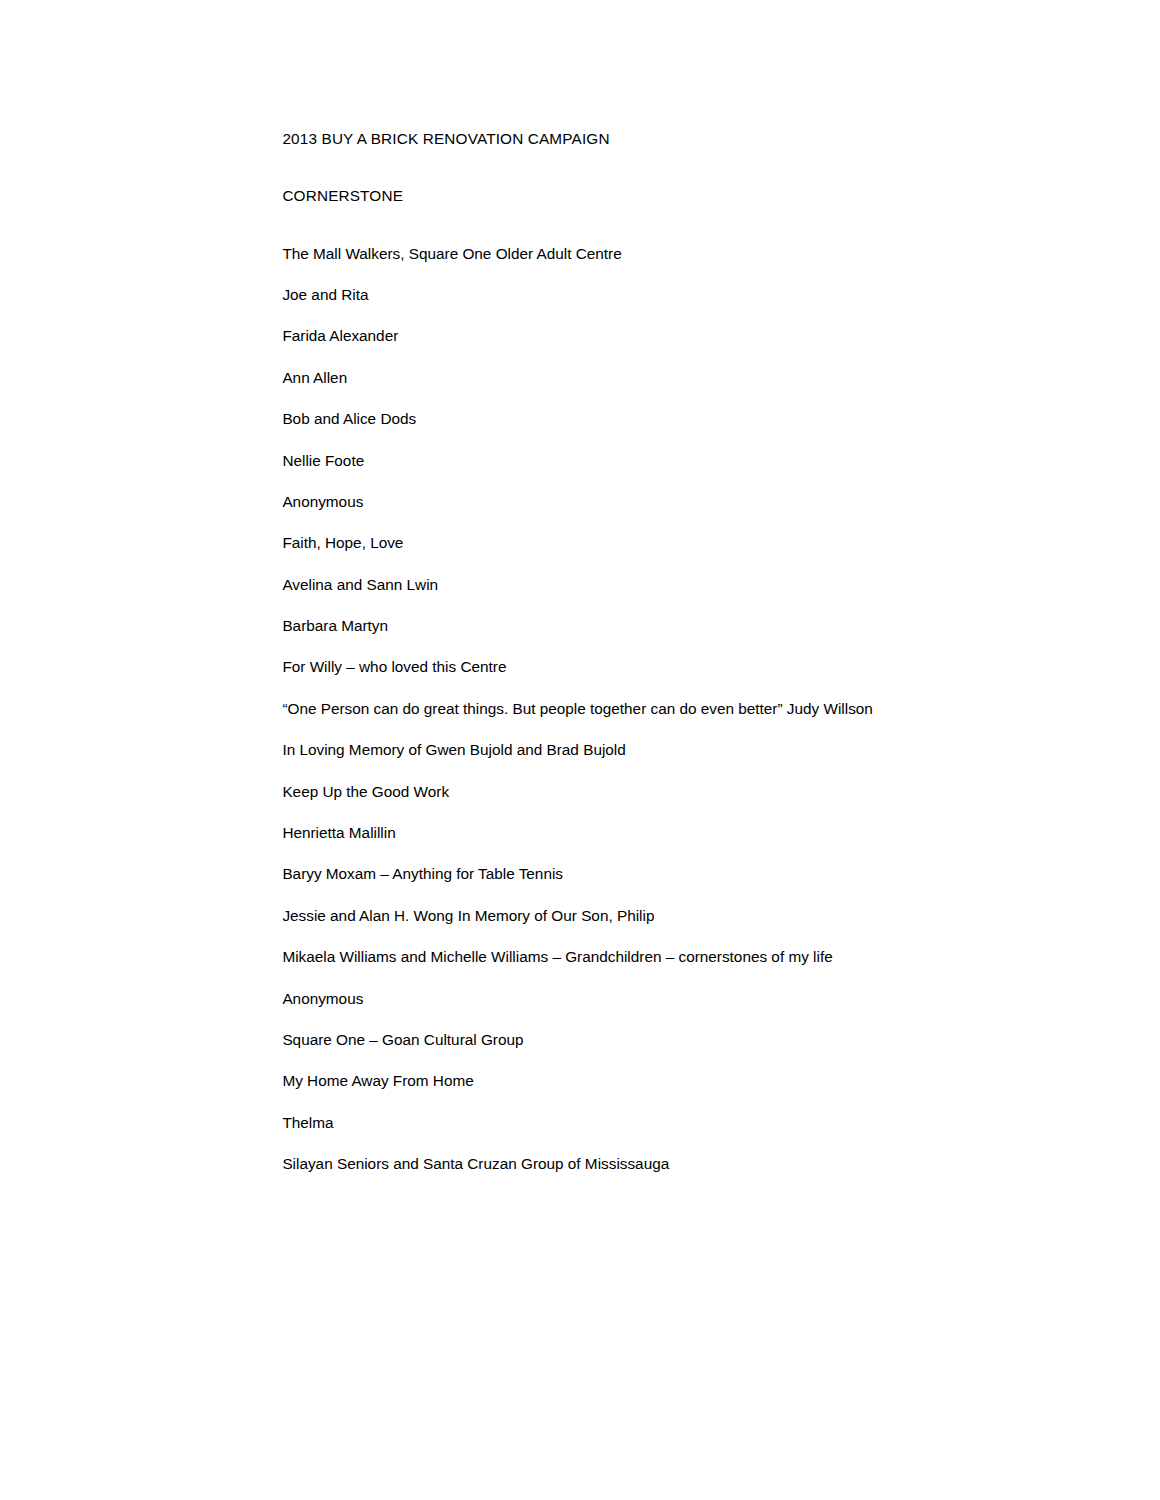2013 BUY A BRICK RENOVATION CAMPAIGN
CORNERSTONE
The Mall Walkers, Square One Older Adult Centre
Joe and Rita
Farida Alexander
Ann Allen
Bob and Alice Dods
Nellie Foote
Anonymous
Faith, Hope, Love
Avelina and Sann Lwin
Barbara Martyn
For Willy – who loved this Centre
“One Person can do great things. But people together can do even better” Judy Willson
In Loving Memory of Gwen Bujold and Brad Bujold
Keep Up the Good Work
Henrietta Malillin
Baryy Moxam – Anything for Table Tennis
Jessie and Alan H. Wong In Memory of Our Son, Philip
Mikaela Williams and Michelle Williams – Grandchildren – cornerstones of my life
Anonymous
Square One – Goan Cultural Group
My Home Away From Home
Thelma
Silayan Seniors and Santa Cruzan Group of Mississauga